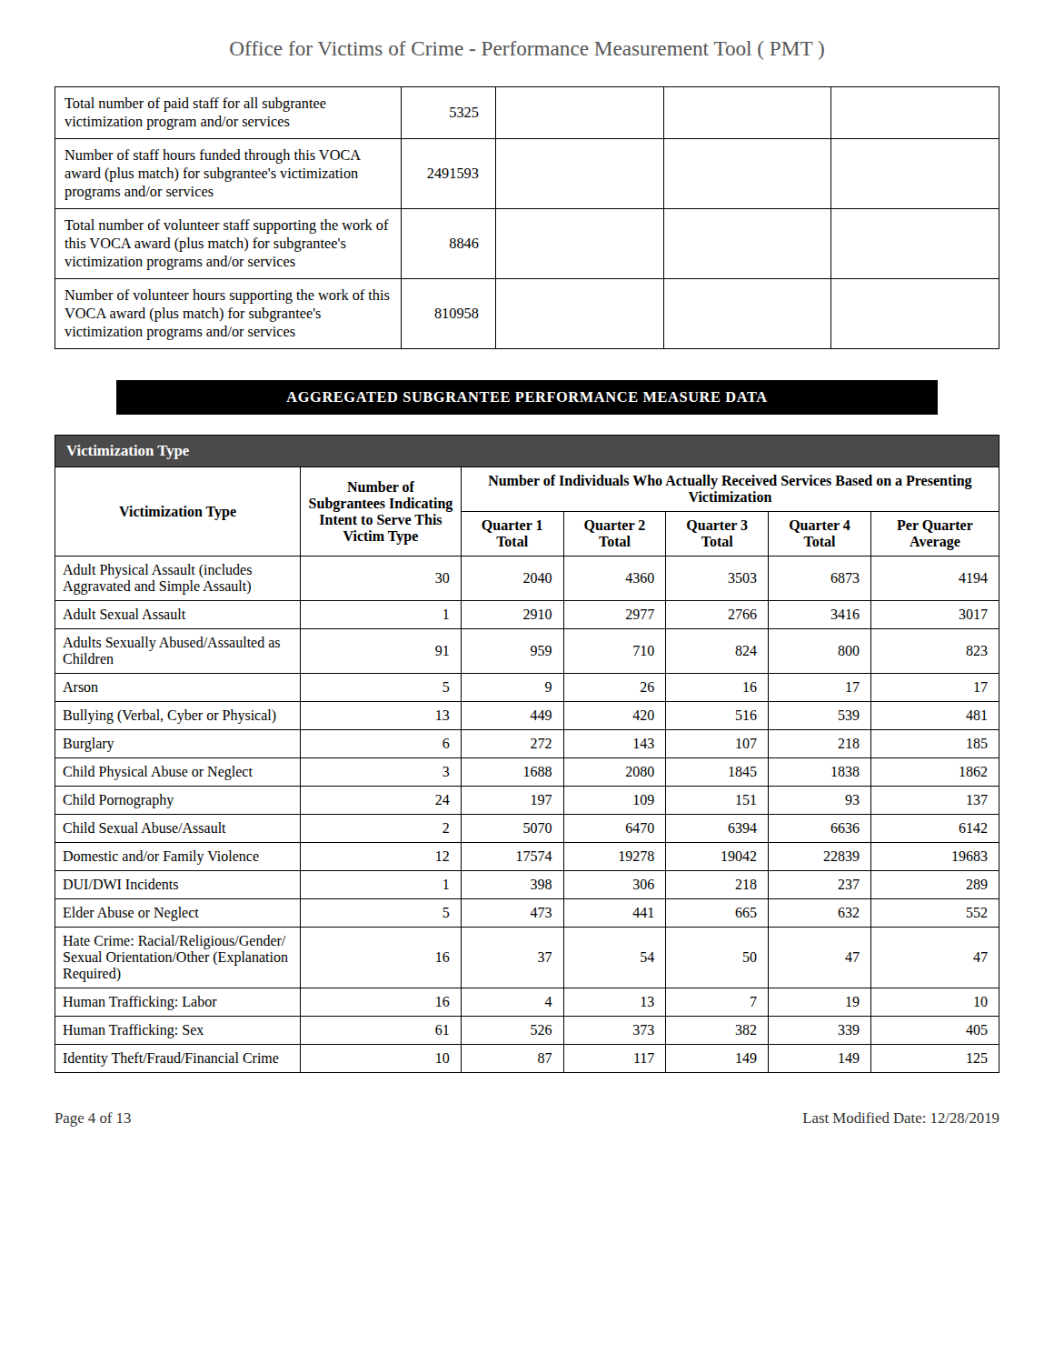Office for Victims of Crime - Performance Measurement Tool ( PMT )
| Total number of paid staff for all subgrantee victimization program and/or services | 5325 | | | |
| Number of staff hours funded through this VOCA award (plus match) for subgrantee's victimization programs and/or services | 2491593 | | | |
| Total number of volunteer staff supporting the work of this VOCA award (plus match) for subgrantee's victimization programs and/or services | 8846 | | | |
| Number of volunteer hours supporting the work of this VOCA award (plus match) for subgrantee's victimization programs and/or services | 810958 | | | |
AGGREGATED SUBGRANTEE PERFORMANCE MEASURE DATA
Victimization Type
| Victimization Type | Number of Subgrantees Indicating Intent to Serve This Victim Type | Number of Individuals Who Actually Received Services Based on a Presenting Victimization |
| --- | --- | --- |
| Quarter 1 Total | Quarter 2 Total | Quarter 3 Total | Quarter 4 Total | Per Quarter Average |
| Adult Physical Assault (includes Aggravated and Simple Assault) | 30 | 2040 | 4360 | 3503 | 6873 | 4194 |
| Adult Sexual Assault | 1 | 2910 | 2977 | 2766 | 3416 | 3017 |
| Adults Sexually Abused/Assaulted as Children | 91 | 959 | 710 | 824 | 800 | 823 |
| Arson | 5 | 9 | 26 | 16 | 17 | 17 |
| Bullying (Verbal, Cyber or Physical) | 13 | 449 | 420 | 516 | 539 | 481 |
| Burglary | 6 | 272 | 143 | 107 | 218 | 185 |
| Child Physical Abuse or Neglect | 3 | 1688 | 2080 | 1845 | 1838 | 1862 |
| Child Pornography | 24 | 197 | 109 | 151 | 93 | 137 |
| Child Sexual Abuse/Assault | 2 | 5070 | 6470 | 6394 | 6636 | 6142 |
| Domestic and/or Family Violence | 12 | 17574 | 19278 | 19042 | 22839 | 19683 |
| DUI/DWI Incidents | 1 | 398 | 306 | 218 | 237 | 289 |
| Elder Abuse or Neglect | 5 | 473 | 441 | 665 | 632 | 552 |
| Hate Crime: Racial/Religious/Gender/ Sexual Orientation/Other (Explanation Required) | 16 | 37 | 54 | 50 | 47 | 47 |
| Human Trafficking: Labor | 16 | 4 | 13 | 7 | 19 | 10 |
| Human Trafficking: Sex | 61 | 526 | 373 | 382 | 339 | 405 |
| Identity Theft/Fraud/Financial Crime | 10 | 87 | 117 | 149 | 149 | 125 |
Page 4 of 13
Last Modified Date: 12/28/2019